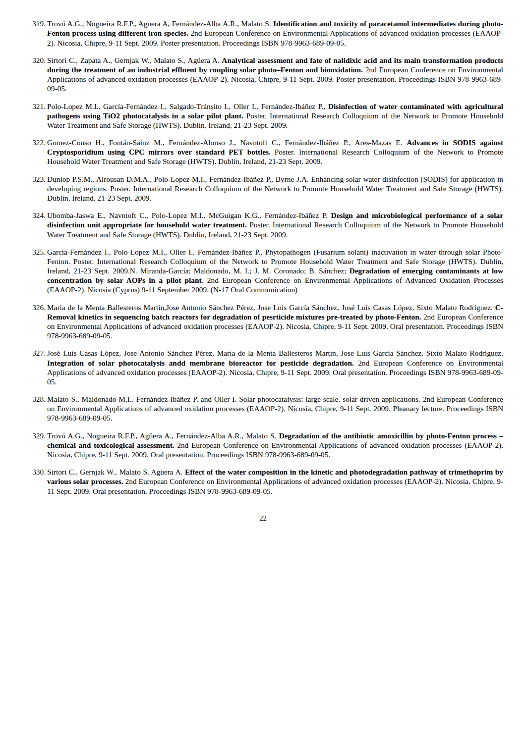Trovó A.G., Nogueira R.F.P., Aguera A, Fernández-Alba A.R., Malato S. Identification and toxicity of paracetamol intermediates during photo-Fenton process using different iron species. 2nd European Conference on Environmental Applications of advanced oxidation processes (EAAOP-2). Nicosia, Chipre, 9-11 Sept. 2009. Poster presentation. Proceedings ISBN 978-9963-689-09-05.
Sirtori C., Zapata A., Gernjak W., Malato S., Agüera A. Analytical assessment and fate of nalidixic acid and its main transformation products during the treatment of an industrial effluent by coupling solar photo–Fenton and biooxidation. 2nd European Conference on Environmental Applications of advanced oxidation processes (EAAOP-2). Nicosia, Chipre, 9-11 Sept. 2009. Poster presentation. Proceedings ISBN 978-9963-689-09-05.
Polo-Lopez M.I., García-Fernández I., Salgado-Tránsito I., Oller I., Fernández-Ibáñez P., Disinfection of water contaminated with agricultural pathogens using TiO2 photocatalysis in a solar pilot plant. Poster. International Research Colloquium of the Network to Promote Household Water Treatment and Safe Storage (HWTS). Dublin, Ireland, 21-23 Sept. 2009.
Gomez-Couso H., Fontán-Sainz M., Fernández-Alonso J., Navntoft C., Fernández-Ibáñez P., Ares-Mazas E. Advances in SODIS against Cryptosporidium using CPC mirrors over standard PET bottles. Poster. International Research Colloquium of the Network to Promote Household Water Treatment and Safe Storage (HWTS). Dublin, Ireland, 21-23 Sept. 2009.
Dunlop P.S.M., Alrousan D.M.A., Polo-Lopez M.I., Fernández-Ibáñez P., Byrne J.A. Enhancing solar water disinfection (SODIS) for application in developing regions. Poster. International Research Colloquium of the Network to Promote Household Water Treatment and Safe Storage (HWTS). Dublin, Ireland, 21-23 Sept. 2009.
Ubomba-Jaswa E., Navntoft C., Polo-Lopez M.I., McGuigan K.G., Fernández-Ibáñez P. Design and microbiological performance of a solar disinfection unit appropriate for household water treatment. Poster. International Research Colloquium of the Network to Promote Household Water Treatment and Safe Storage (HWTS). Dublin, Ireland, 21-23 Sept. 2009.
García-Fernández I., Polo-Lopez M.I., Oller I., Fernández-Ibáñez P., Phytopathogen (Fusarium solani) inactivation in water through solar Photo-Fenton. Poster. International Research Colloquium of the Network to Promote Household Water Treatment and Safe Storage (HWTS). Dublin, Ireland, 21-23 Sept. 2009.N. Miranda-García; Maldonado, M. I.; J. M. Coronado; B. Sánchez; Degradation of emerging contaminants at low concentration by solar AOPs in a pilot plant. 2nd European Conference on Environmental Applications of Advanced Oxidation Processes (EAAOP-2). Nicosia (Cyprus) 9-11 September 2009. (N-17 Oral Communication)
Maria de la Menta Ballesteros Martin,Jose Antonio Sánchez Pérez, Jose Luis García Sánchez, José Luis Casas López, Sixto Malato Rodríguez. C-Removal kinetics in sequencing batch reactors for degradation of pesrticide mixtures pre-treated by photo-Fenton. 2nd European Conference on Environmental Applications of advanced oxidation processes (EAAOP-2). Nicosia, Chipre, 9-11 Sept. 2009. Oral presentation. Proceedings ISBN 978-9963-689-09-05.
José Luis Casas López, Jose Antonio Sánchez Pérez, Maria de la Menta Ballesteros Martin, Jose Luis García Sánchez, Sixto Malato Rodríguez. Integration of solar photocatalysis andd membrane bioreactor for pesticide degradation. 2nd European Conference on Environmental Applications of advanced oxidation processes (EAAOP-2). Nicosia, Chipre, 9-11 Sept. 2009. Oral presentation. Proceedings ISBN 978-9963-689-09-05.
Malato S., Maldonado M.I., Fernández-Ibáñez P. and Oller I. Solar photocatalysis: large scale, solar-driven applications. 2nd European Conference on Environmental Applications of advanced oxidation processes (EAAOP-2). Nicosia, Chipre, 9-11 Sept. 2009. Pleanary lecture. Proceedings ISBN 978-9963-689-09-05.
Trovó A.G., Nogueira R.F.P., Agüera A., Fernández-Alba A.R., Malato S. Degradation of the antibiotic amoxicillin by photo-Fenton process – chemical and toxicological assessment. 2nd European Conference on Environmental Applications of advanced oxidation processes (EAAOP-2). Nicosia, Chipre, 9-11 Sept. 2009. Oral presentation. Proceedings ISBN 978-9963-689-09-05.
Sirtori C., Gernjak W., Malato S. Agüera A. Effect of the water composition in the kinetic and photodegradation pathway of trimethoprim by various solar processes. 2nd European Conference on Environmental Applications of advanced oxidation processes (EAAOP-2). Nicosia, Chipre, 9-11 Sept. 2009. Oral presentation. Proceedings ISBN 978-9963-689-09-05.
22